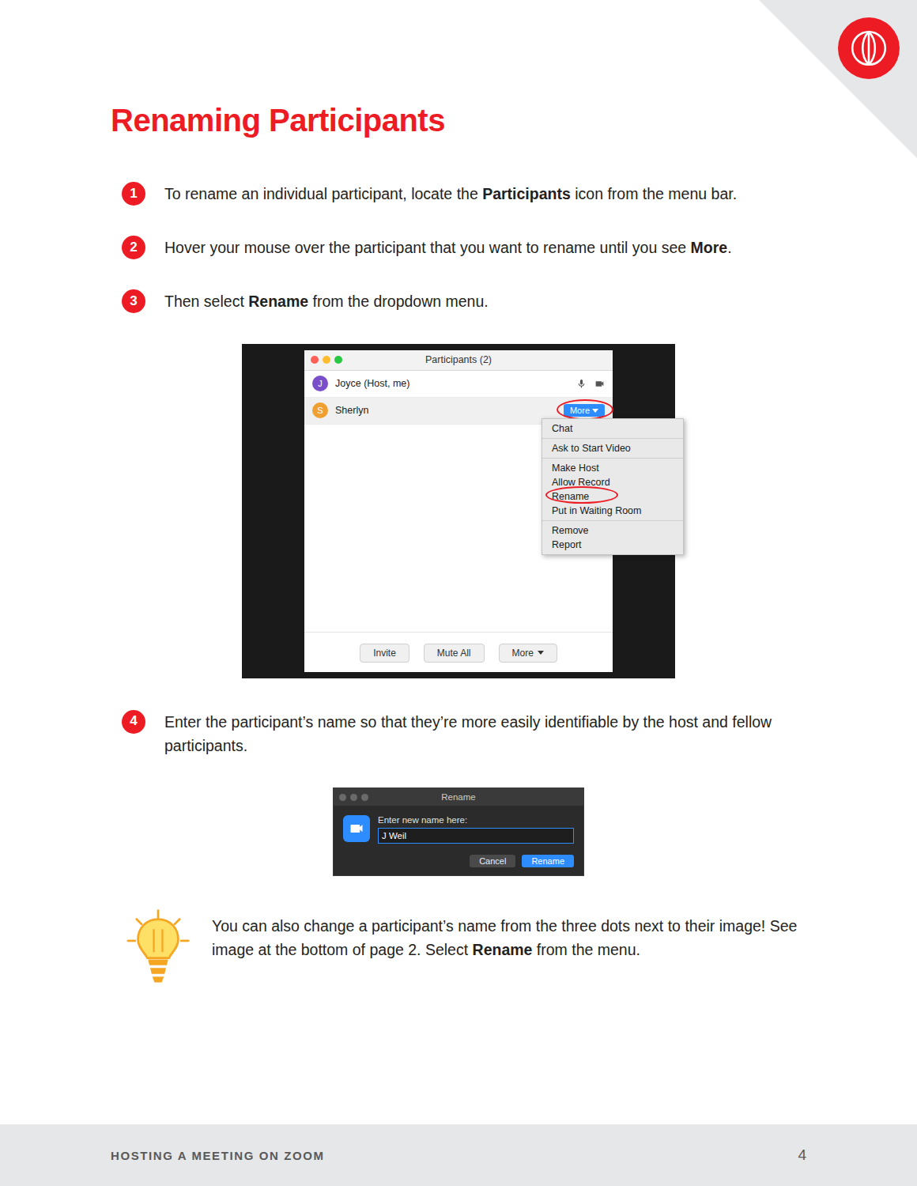Renaming Participants
1 To rename an individual participant, locate the Participants icon from the menu bar.
2 Hover your mouse over the participant that you want to rename until you see More.
3 Then select Rename from the dropdown menu.
Participants (2)
J
Joyce (Host, me)
S
Sherlyn
More
Chat
Ask to Start Video
Make Host
Allow Record
Rename
Put in Waiting Room
Remove
Report
Invite Mute All More
4 Enter the participant’s name so that they’re more easily identifiable by the host and fellow participants.
Rename
Enter new name here:
J Weil
Cancel Rename
You can also change a participant’s name from the three dots next to their image! See image at the bottom of page 2. Select Rename from the menu.
HOSTING A MEETING ON ZOOM 4